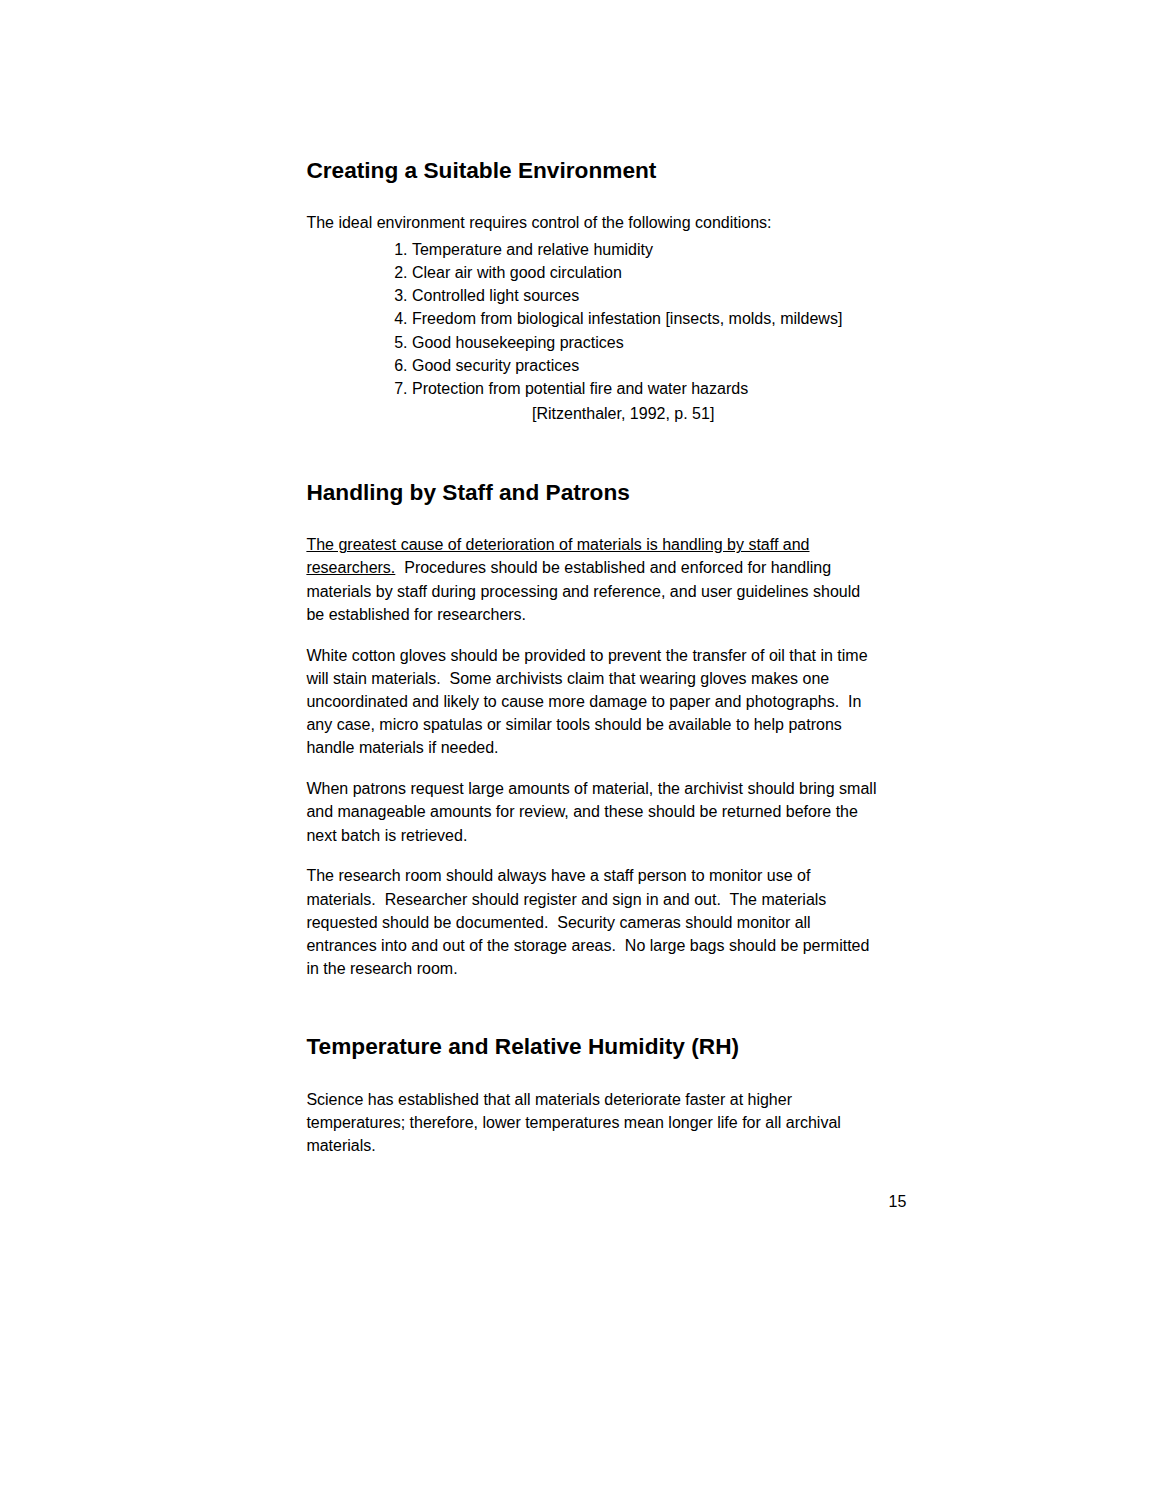Creating a Suitable Environment
The ideal environment requires control of the following conditions:
Temperature and relative humidity
Clear air with good circulation
Controlled light sources
Freedom from biological infestation [insects, molds, mildews]
Good housekeeping practices
Good security practices
Protection from potential fire and water hazards
[Ritzenthaler, 1992, p. 51]
Handling by Staff and Patrons
The greatest cause of deterioration of materials is handling by staff and researchers. Procedures should be established and enforced for handling materials by staff during processing and reference, and user guidelines should be established for researchers.
White cotton gloves should be provided to prevent the transfer of oil that in time will stain materials. Some archivists claim that wearing gloves makes one uncoordinated and likely to cause more damage to paper and photographs. In any case, micro spatulas or similar tools should be available to help patrons handle materials if needed.
When patrons request large amounts of material, the archivist should bring small and manageable amounts for review, and these should be returned before the next batch is retrieved.
The research room should always have a staff person to monitor use of materials. Researcher should register and sign in and out. The materials requested should be documented. Security cameras should monitor all entrances into and out of the storage areas. No large bags should be permitted in the research room.
Temperature and Relative Humidity (RH)
Science has established that all materials deteriorate faster at higher temperatures; therefore, lower temperatures mean longer life for all archival materials.
15